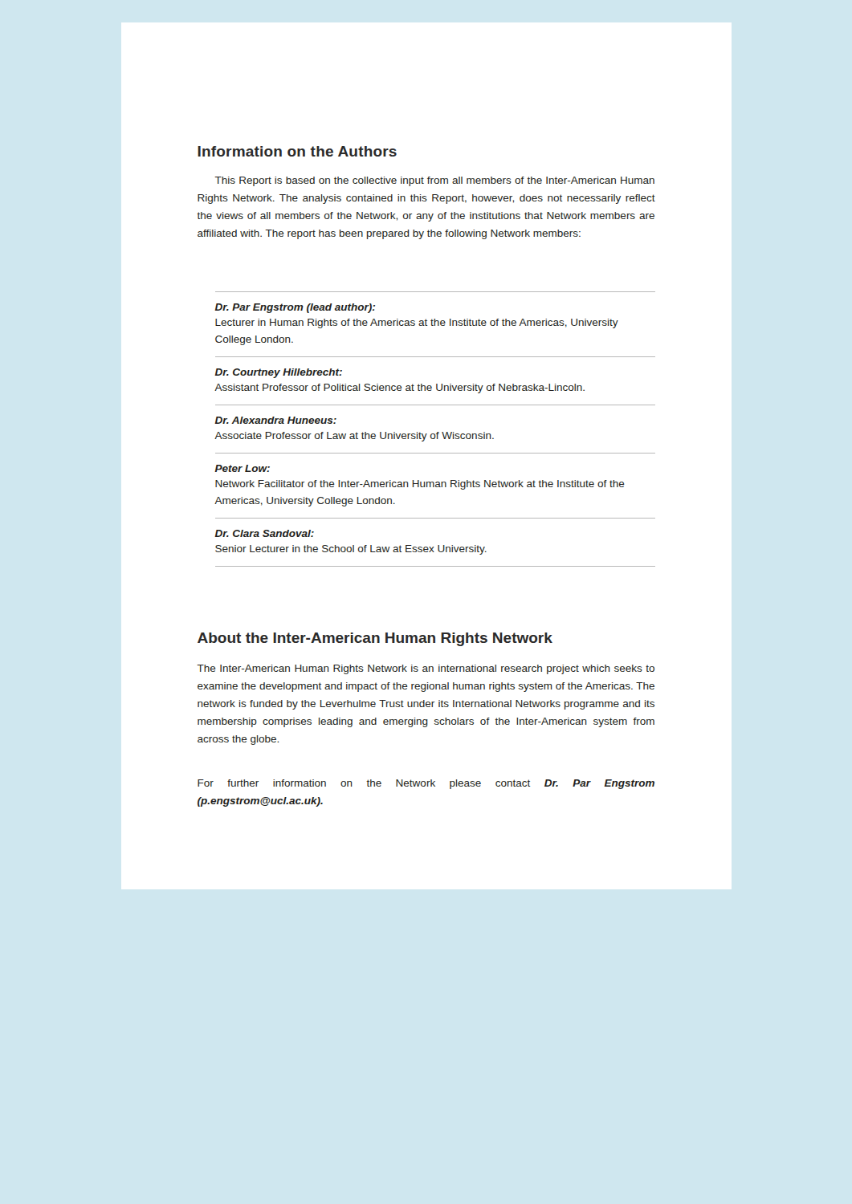Information on the Authors
This Report is based on the collective input from all members of the Inter-American Human Rights Network. The analysis contained in this Report, however, does not necessarily reflect the views of all members of the Network, or any of the institutions that Network members are affiliated with. The report has been prepared by the following Network members:
Dr. Par Engstrom (lead author):
Lecturer in Human Rights of the Americas at the Institute of the Americas, University College London.
Dr. Courtney Hillebrecht:
Assistant Professor of Political Science at the University of Nebraska-Lincoln.
Dr. Alexandra Huneeus:
Associate Professor of Law at the University of Wisconsin.
Peter Low:
Network Facilitator of the Inter-American Human Rights Network at the Institute of the Americas, University College London.
Dr. Clara Sandoval:
Senior Lecturer in the School of Law at Essex University.
About the Inter-American Human Rights Network
The Inter-American Human Rights Network is an international research project which seeks to examine the development and impact of the regional human rights system of the Americas. The network is funded by the Leverhulme Trust under its International Networks programme and its membership comprises leading and emerging scholars of the Inter-American system from across the globe.
For further information on the Network please contact Dr. Par Engstrom (p.engstrom@ucl.ac.uk).